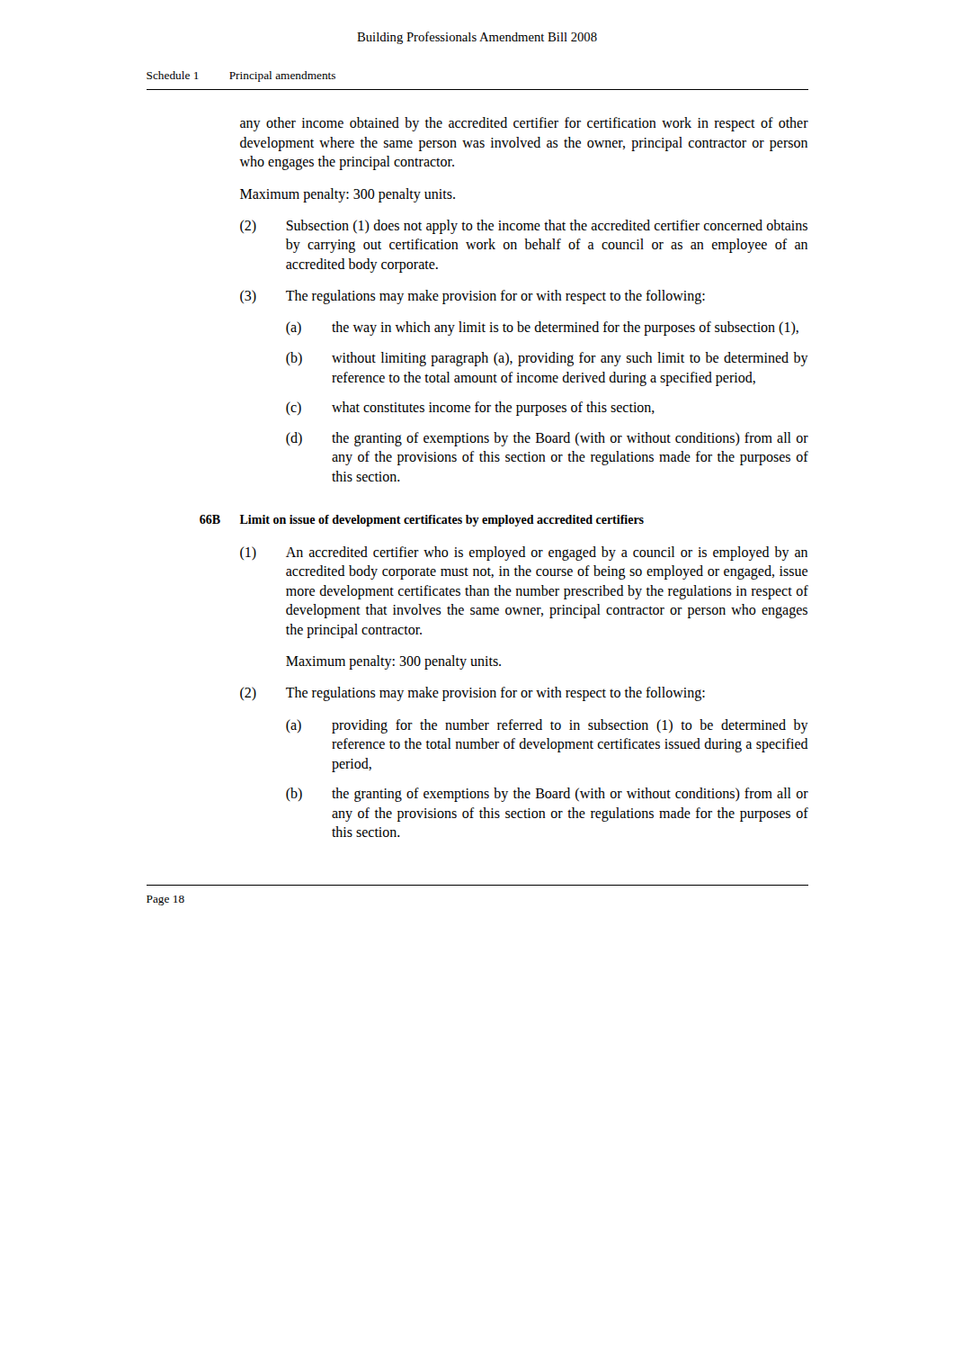Building Professionals Amendment Bill 2008
Schedule 1 Principal amendments
any other income obtained by the accredited certifier for certification work in respect of other development where the same person was involved as the owner, principal contractor or person who engages the principal contractor.
Maximum penalty: 300 penalty units.
(2)
Subsection (1) does not apply to the income that the accredited certifier concerned obtains by carrying out certification work on behalf of a council or as an employee of an accredited body corporate.
(3)
The regulations may make provision for or with respect to the following:
(a) the way in which any limit is to be determined for the purposes of subsection (1),
(b) without limiting paragraph (a), providing for any such limit to be determined by reference to the total amount of income derived during a specified period,
(c) what constitutes income for the purposes of this section,
(d) the granting of exemptions by the Board (with or without conditions) from all or any of the provisions of this section or the regulations made for the purposes of this section.
66B Limit on issue of development certificates by employed accredited certifiers
(1)
An accredited certifier who is employed or engaged by a council or is employed by an accredited body corporate must not, in the course of being so employed or engaged, issue more development certificates than the number prescribed by the regulations in respect of development that involves the same owner, principal contractor or person who engages the principal contractor.
Maximum penalty: 300 penalty units.
(2)
The regulations may make provision for or with respect to the following:
(a) providing for the number referred to in subsection (1) to be determined by reference to the total number of development certificates issued during a specified period,
(b) the granting of exemptions by the Board (with or without conditions) from all or any of the provisions of this section or the regulations made for the purposes of this section.
Page 18